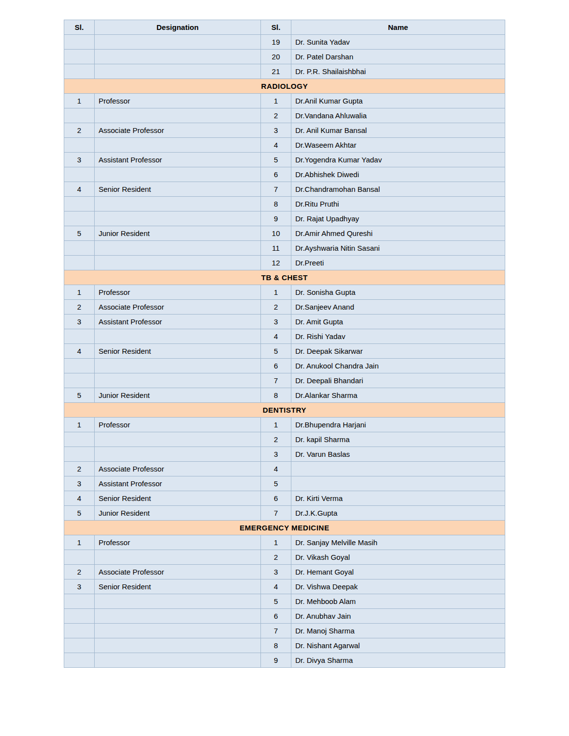| Sl. | Designation | Sl. | Name |
| --- | --- | --- | --- |
| | | 19 | Dr. Sunita Yadav |
| | | 20 | Dr. Patel Darshan |
| | | 21 | Dr. P.R. Shailaishbhai |
| RADIOLOGY |
| 1 | Professor | 1 | Dr.Anil Kumar Gupta |
| | | 2 | Dr.Vandana Ahluwalia |
| 2 | Associate Professor | 3 | Dr. Anil Kumar Bansal |
| | | 4 | Dr.Waseem Akhtar |
| 3 | Assistant Professor | 5 | Dr.Yogendra Kumar Yadav |
| | | 6 | Dr.Abhishek Diwedi |
| 4 | Senior Resident | 7 | Dr.Chandramohan Bansal |
| | | 8 | Dr.Ritu Pruthi |
| | | 9 | Dr. Rajat Upadhyay |
| 5 | Junior Resident | 10 | Dr.Amir Ahmed Qureshi |
| | | 11 | Dr.Ayshwaria Nitin Sasani |
| | | 12 | Dr.Preeti |
| TB & CHEST |
| 1 | Professor | 1 | Dr. Sonisha Gupta |
| 2 | Associate Professor | 2 | Dr.Sanjeev Anand |
| 3 | Assistant Professor | 3 | Dr. Amit Gupta |
| | | 4 | Dr. Rishi Yadav |
| 4 | Senior Resident | 5 | Dr. Deepak Sikarwar |
| | | 6 | Dr. Anukool Chandra Jain |
| | | 7 | Dr. Deepali Bhandari |
| 5 | Junior Resident | 8 | Dr.Alankar Sharma |
| DENTISTRY |
| 1 | Professor | 1 | Dr.Bhupendra Harjani |
| | | 2 | Dr. kapil Sharma |
| | | 3 | Dr. Varun Baslas |
| 2 | Associate Professor | 4 | |
| 3 | Assistant Professor | 5 | |
| 4 | Senior Resident | 6 | Dr. Kirti Verma |
| 5 | Junior Resident | 7 | Dr.J.K.Gupta |
| EMERGENCY MEDICINE |
| 1 | Professor | 1 | Dr. Sanjay Melville Masih |
| | | 2 | Dr. Vikash Goyal |
| 2 | Associate Professor | 3 | Dr. Hemant Goyal |
| 3 | Senior Resident | 4 | Dr. Vishwa Deepak |
| | | 5 | Dr. Mehboob Alam |
| | | 6 | Dr. Anubhav Jain |
| | | 7 | Dr. Manoj Sharma |
| | | 8 | Dr. Nishant Agarwal |
| | | 9 | Dr. Divya Sharma |